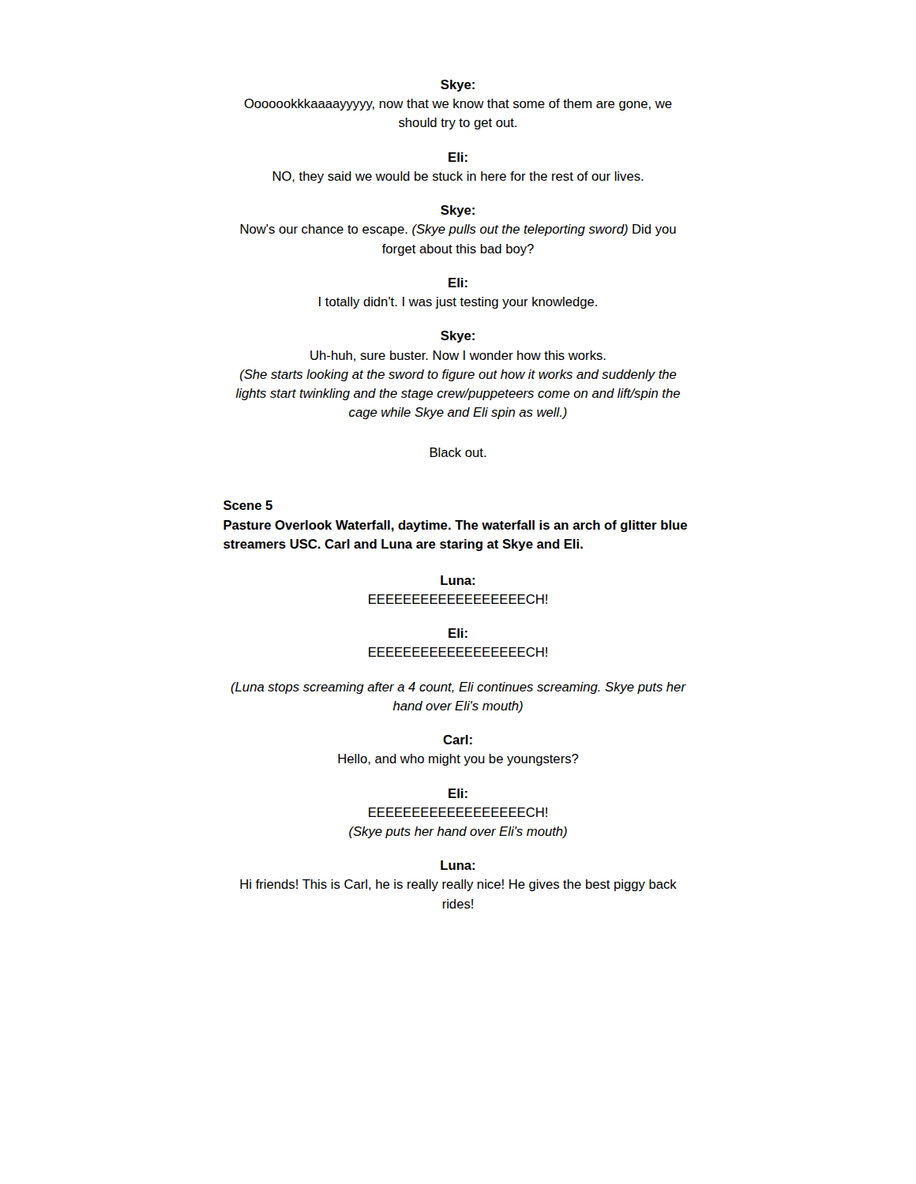Skye:
Ooooookkkaaaayyyyy, now that we know that some of them are gone, we should try to get out.
Eli:
NO, they said we would be stuck in here for the rest of our lives.
Skye:
Now's our chance to escape. (Skye pulls out the teleporting sword) Did you forget about this bad boy?
Eli:
I totally didn't. I was just testing your knowledge.
Skye:
Uh-huh, sure buster. Now I wonder how this works.
(She starts looking at the sword to figure out how it works and suddenly the lights start twinkling and the stage crew/puppeteers come on and lift/spin the cage while Skye and Eli spin as well.)
Black out.
Scene 5 Pasture Overlook Waterfall, daytime. The waterfall is an arch of glitter blue streamers USC. Carl and Luna are staring at Skye and Eli.
Luna:
EEEEEEEEEEEEEEEEEECH!
Eli:
EEEEEEEEEEEEEEEEEECH!
(Luna stops screaming after a 4 count, Eli continues screaming. Skye puts her hand over Eli's mouth)
Carl:
Hello, and who might you be youngsters?
Eli:
EEEEEEEEEEEEEEEEEECH!
(Skye puts her hand over Eli's mouth)
Luna:
Hi friends! This is Carl, he is really really nice! He gives the best piggy back rides!